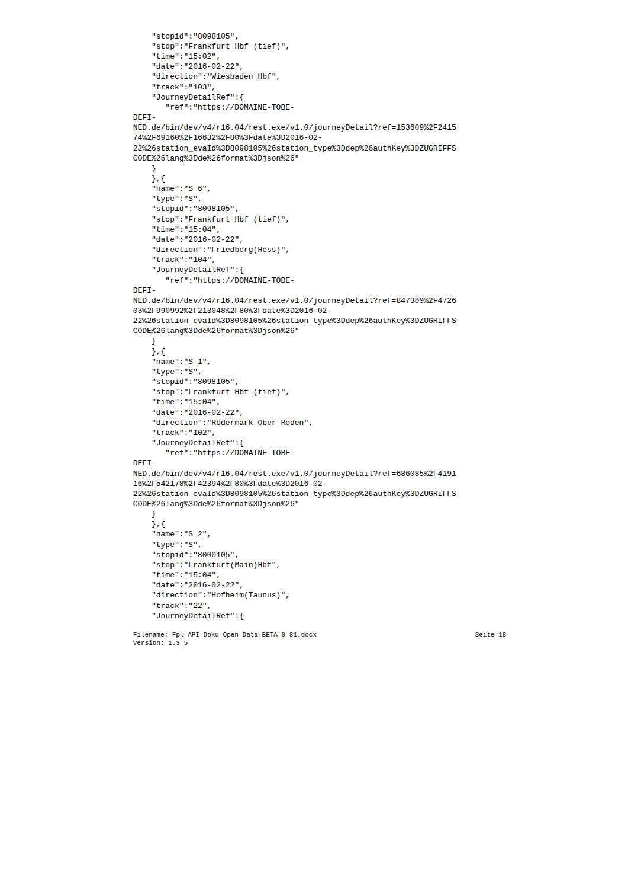"stopid":"8098105",
    "stop":"Frankfurt Hbf (tief)",
    "time":"15:02",
    "date":"2016-02-22",
    "direction":"Wiesbaden Hbf",
    "track":"103",
    "JourneyDetailRef":{
       "ref":"https://DOMAINE-TOBE-
DEFI-
NED.de/bin/dev/v4/r16.04/rest.exe/v1.0/journeyDetail?ref=153609%2F2415
74%2F69160%2F16632%2F80%3Fdate%3D2016-02-
22%26station_evaId%3D8098105%26station_type%3Ddep%26authKey%3DZUGRIFFS
CODE%26lang%3Dde%26format%3Djson%26"
    }
    },{
    "name":"S 6",
    "type":"S",
    "stopid":"8098105",
    "stop":"Frankfurt Hbf (tief)",
    "time":"15:04",
    "date":"2016-02-22",
    "direction":"Friedberg(Hess)",
    "track":"104",
    "JourneyDetailRef":{
       "ref":"https://DOMAINE-TOBE-
DEFI-
NED.de/bin/dev/v4/r16.04/rest.exe/v1.0/journeyDetail?ref=847389%2F4726
03%2F990992%2F213048%2F80%3Fdate%3D2016-02-
22%26station_evaId%3D8098105%26station_type%3Ddep%26authKey%3DZUGRIFFS
CODE%26lang%3Dde%26format%3Djson%26"
    }
    },{
    "name":"S 1",
    "type":"S",
    "stopid":"8098105",
    "stop":"Frankfurt Hbf (tief)",
    "time":"15:04",
    "date":"2016-02-22",
    "direction":"Rödermark-Ober Roden",
    "track":"102",
    "JourneyDetailRef":{
       "ref":"https://DOMAINE-TOBE-
DEFI-
NED.de/bin/dev/v4/r16.04/rest.exe/v1.0/journeyDetail?ref=686085%2F4191
16%2F542178%2F42394%2F80%3Fdate%3D2016-02-
22%26station_evaId%3D8098105%26station_type%3Ddep%26authKey%3DZUGRIFFS
CODE%26lang%3Dde%26format%3Djson%26"
    }
    },{
    "name":"S 2",
    "type":"S",
    "stopid":"8000105",
    "stop":"Frankfurt(Main)Hbf",
    "time":"15:04",
    "date":"2016-02-22",
    "direction":"Hofheim(Taunus)",
    "track":"22",
    "JourneyDetailRef":{
Filename: Fpl-API-Doku-Open-Data-BETA-0_81.docx
Version: 1.3_5
Seite 18